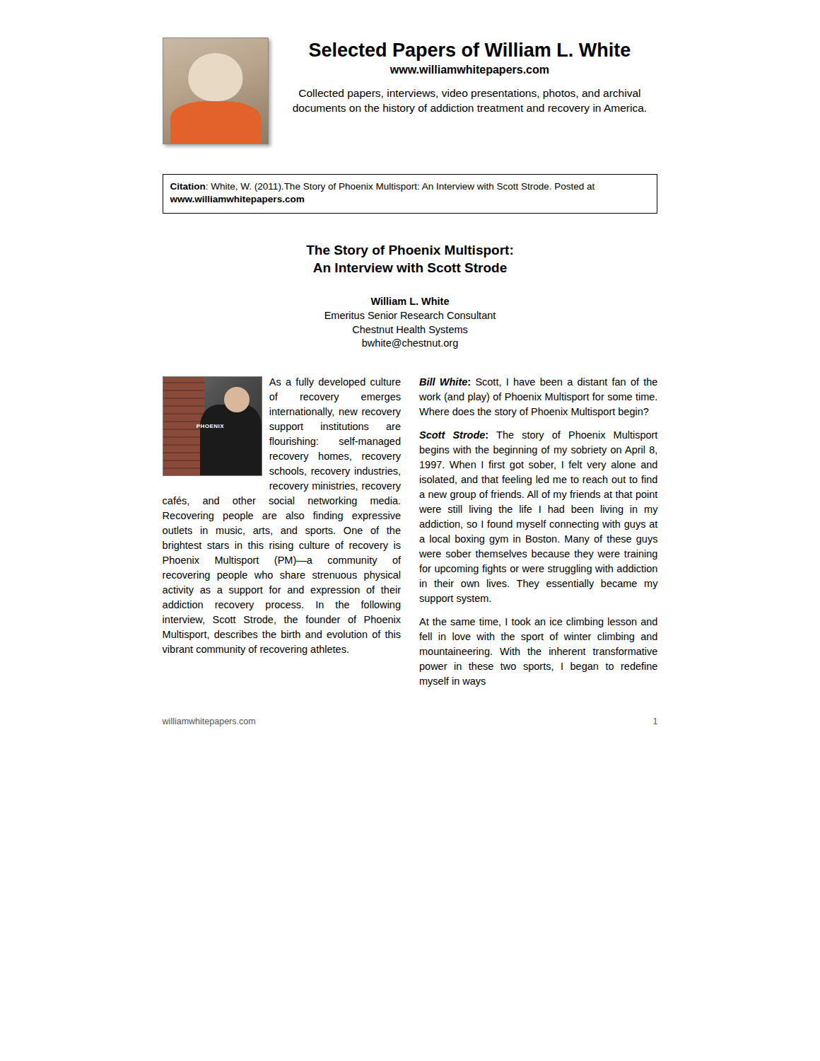Selected Papers of William L. White
www.williamwhitepapers.com
Collected papers, interviews, video presentations, photos, and archival documents on the history of addiction treatment and recovery in America.
Citation: White, W. (2011).The Story of Phoenix Multisport: An Interview with Scott Strode. Posted at www.williamwhitepapers.com
The Story of Phoenix Multisport:
An Interview with Scott Strode
William L. White
Emeritus Senior Research Consultant
Chestnut Health Systems
bwhite@chestnut.org
As a fully developed culture of recovery emerges internationally, new recovery support institutions are flourishing: self-managed recovery homes, recovery schools, recovery industries, recovery ministries, recovery cafés, and other social networking media. Recovering people are also finding expressive outlets in music, arts, and sports. One of the brightest stars in this rising culture of recovery is Phoenix Multisport (PM)—a community of recovering people who share strenuous physical activity as a support for and expression of their addiction recovery process. In the following interview, Scott Strode, the founder of Phoenix Multisport, describes the birth and evolution of this vibrant community of recovering athletes.
Bill White: Scott, I have been a distant fan of the work (and play) of Phoenix Multisport for some time. Where does the story of Phoenix Multisport begin?
Scott Strode: The story of Phoenix Multisport begins with the beginning of my sobriety on April 8, 1997. When I first got sober, I felt very alone and isolated, and that feeling led me to reach out to find a new group of friends. All of my friends at that point were still living the life I had been living in my addiction, so I found myself connecting with guys at a local boxing gym in Boston. Many of these guys were sober themselves because they were training for upcoming fights or were struggling with addiction in their own lives. They essentially became my support system.
At the same time, I took an ice climbing lesson and fell in love with the sport of winter climbing and mountaineering. With the inherent transformative power in these two sports, I began to redefine myself in ways
williamwhitepapers.com 1